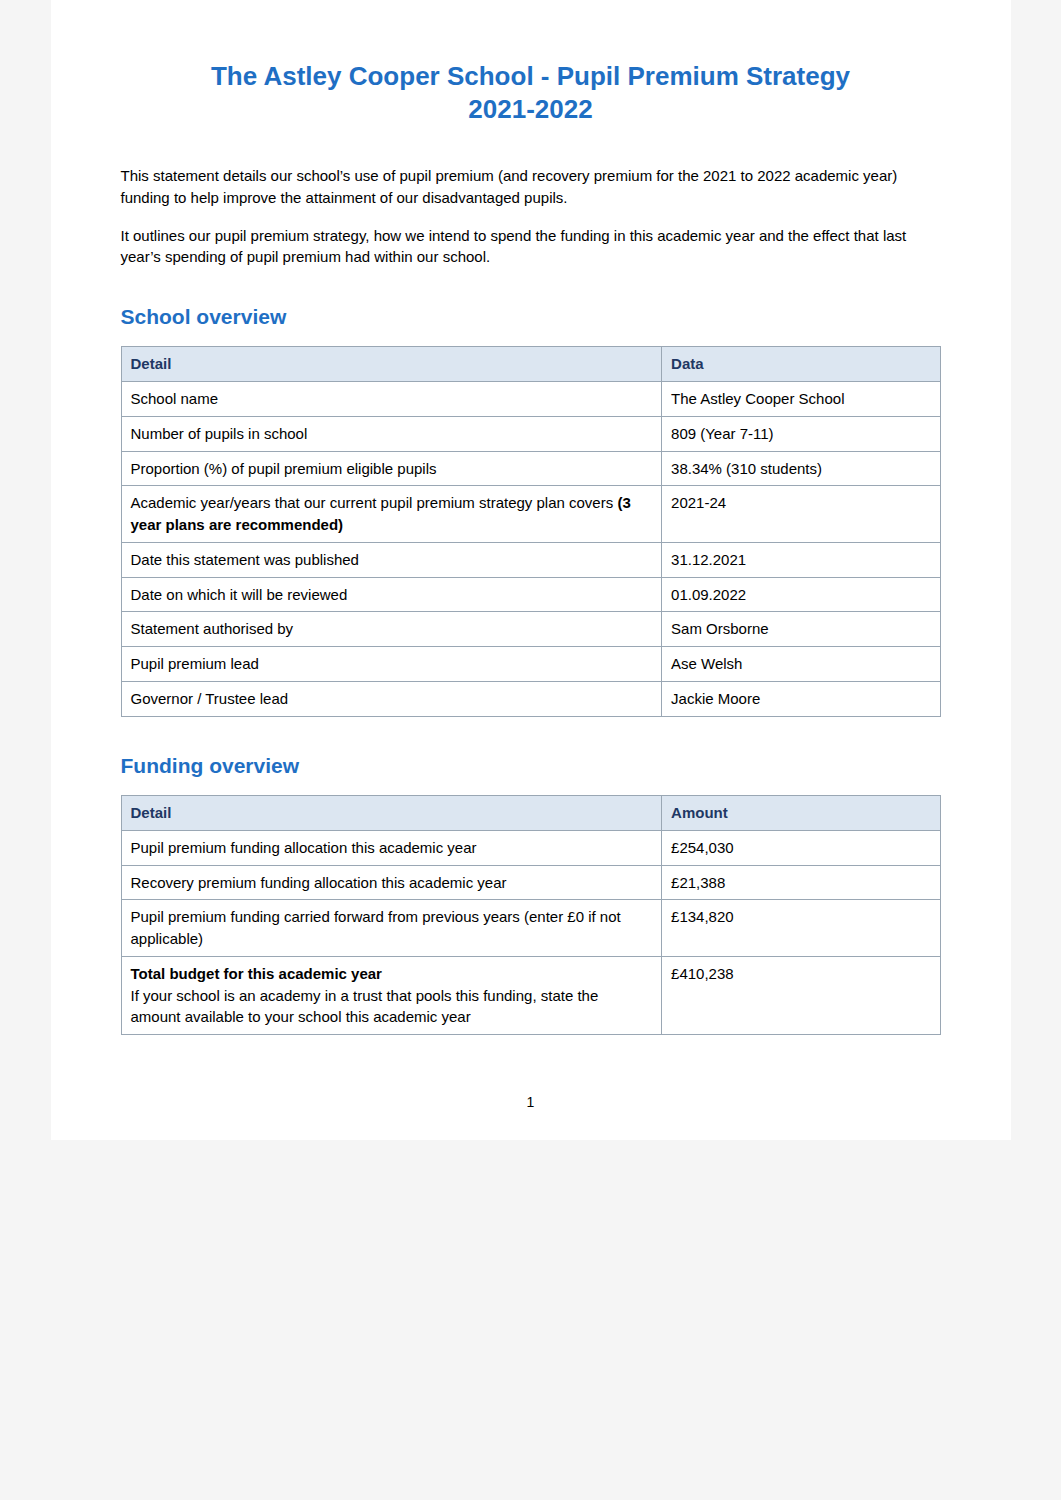The Astley Cooper School - Pupil Premium Strategy
2021-2022
This statement details our school’s use of pupil premium (and recovery premium for the 2021 to 2022 academic year) funding to help improve the attainment of our disadvantaged pupils.
It outlines our pupil premium strategy, how we intend to spend the funding in this academic year and the effect that last year’s spending of pupil premium had within our school.
School overview
| Detail | Data |
| --- | --- |
| School name | The Astley Cooper School |
| Number of pupils in school | 809 (Year 7-11) |
| Proportion (%) of pupil premium eligible pupils | 38.34% (310 students) |
| Academic year/years that our current pupil premium strategy plan covers (3 year plans are recommended) | 2021-24 |
| Date this statement was published | 31.12.2021 |
| Date on which it will be reviewed | 01.09.2022 |
| Statement authorised by | Sam Orsborne |
| Pupil premium lead | Ase Welsh |
| Governor / Trustee lead | Jackie Moore |
Funding overview
| Detail | Amount |
| --- | --- |
| Pupil premium funding allocation this academic year | £254,030 |
| Recovery premium funding allocation this academic year | £21,388 |
| Pupil premium funding carried forward from previous years (enter £0 if not applicable) | £134,820 |
| Total budget for this academic year If your school is an academy in a trust that pools this funding, state the amount available to your school this academic year | £410,238 |
1